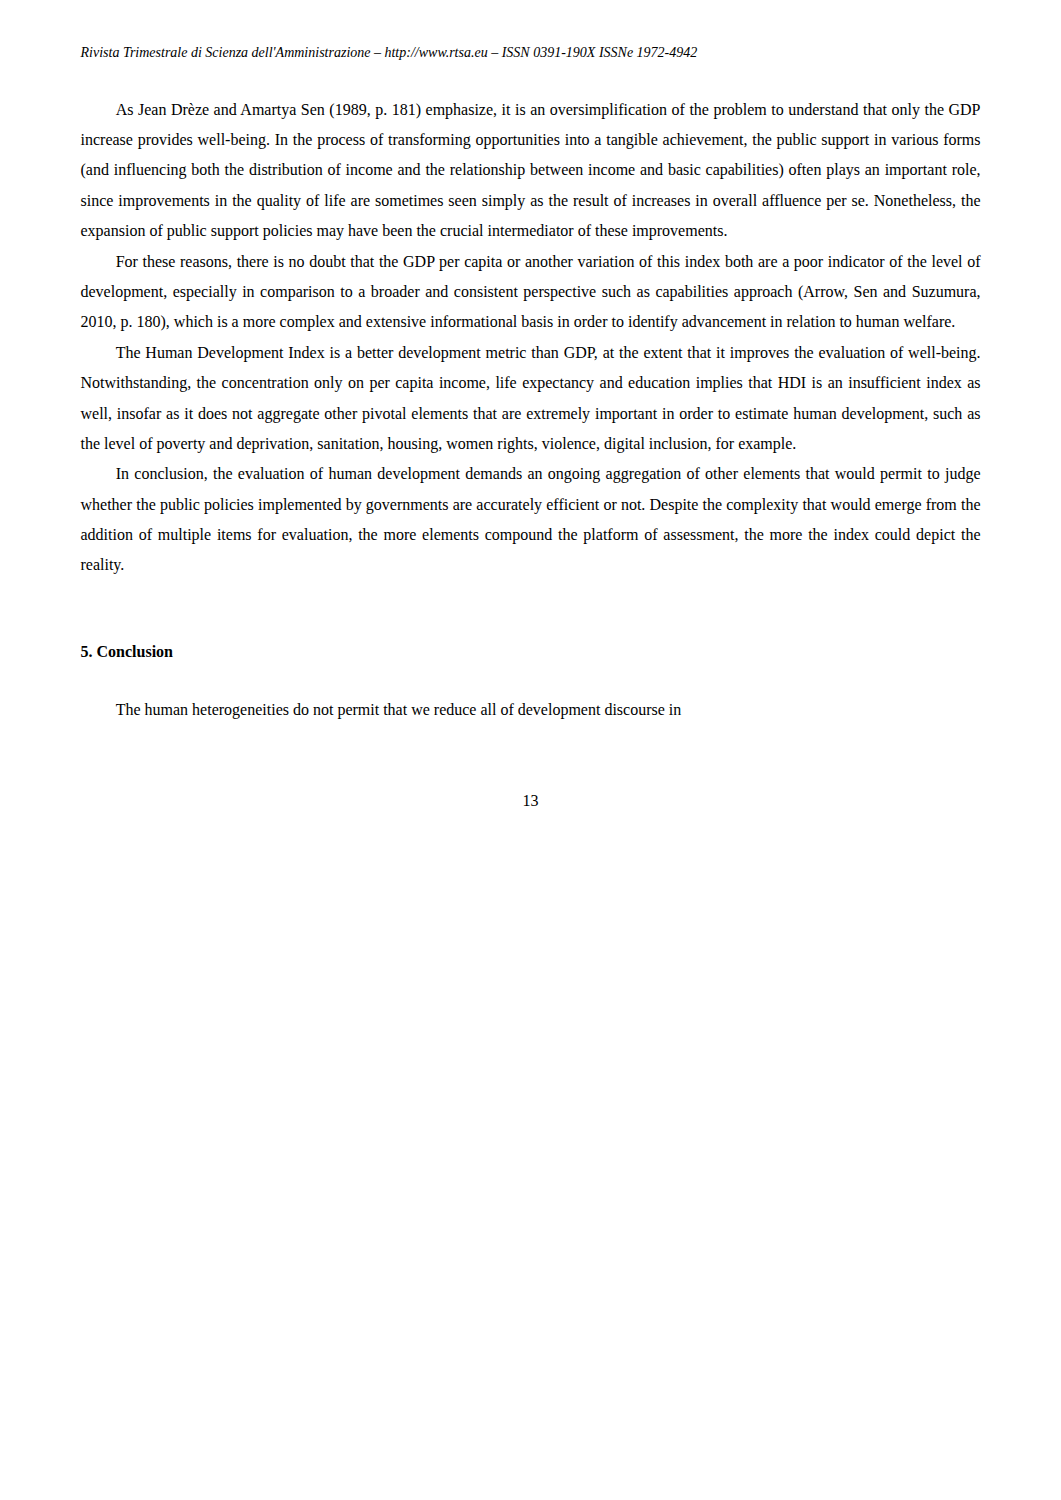Rivista Trimestrale di Scienza dell'Amministrazione – http://www.rtsa.eu – ISSN 0391-190X ISSNe 1972-4942
As Jean Drèze and Amartya Sen (1989, p. 181) emphasize, it is an oversimplification of the problem to understand that only the GDP increase provides well-being. In the process of transforming opportunities into a tangible achievement, the public support in various forms (and influencing both the distribution of income and the relationship between income and basic capabilities) often plays an important role, since improvements in the quality of life are sometimes seen simply as the result of increases in overall affluence per se. Nonetheless, the expansion of public support policies may have been the crucial intermediator of these improvements.
For these reasons, there is no doubt that the GDP per capita or another variation of this index both are a poor indicator of the level of development, especially in comparison to a broader and consistent perspective such as capabilities approach (Arrow, Sen and Suzumura, 2010, p. 180), which is a more complex and extensive informational basis in order to identify advancement in relation to human welfare.
The Human Development Index is a better development metric than GDP, at the extent that it improves the evaluation of well-being. Notwithstanding, the concentration only on per capita income, life expectancy and education implies that HDI is an insufficient index as well, insofar as it does not aggregate other pivotal elements that are extremely important in order to estimate human development, such as the level of poverty and deprivation, sanitation, housing, women rights, violence, digital inclusion, for example.
In conclusion, the evaluation of human development demands an ongoing aggregation of other elements that would permit to judge whether the public policies implemented by governments are accurately efficient or not. Despite the complexity that would emerge from the addition of multiple items for evaluation, the more elements compound the platform of assessment, the more the index could depict the reality.
5. Conclusion
The human heterogeneities do not permit that we reduce all of development discourse in
13